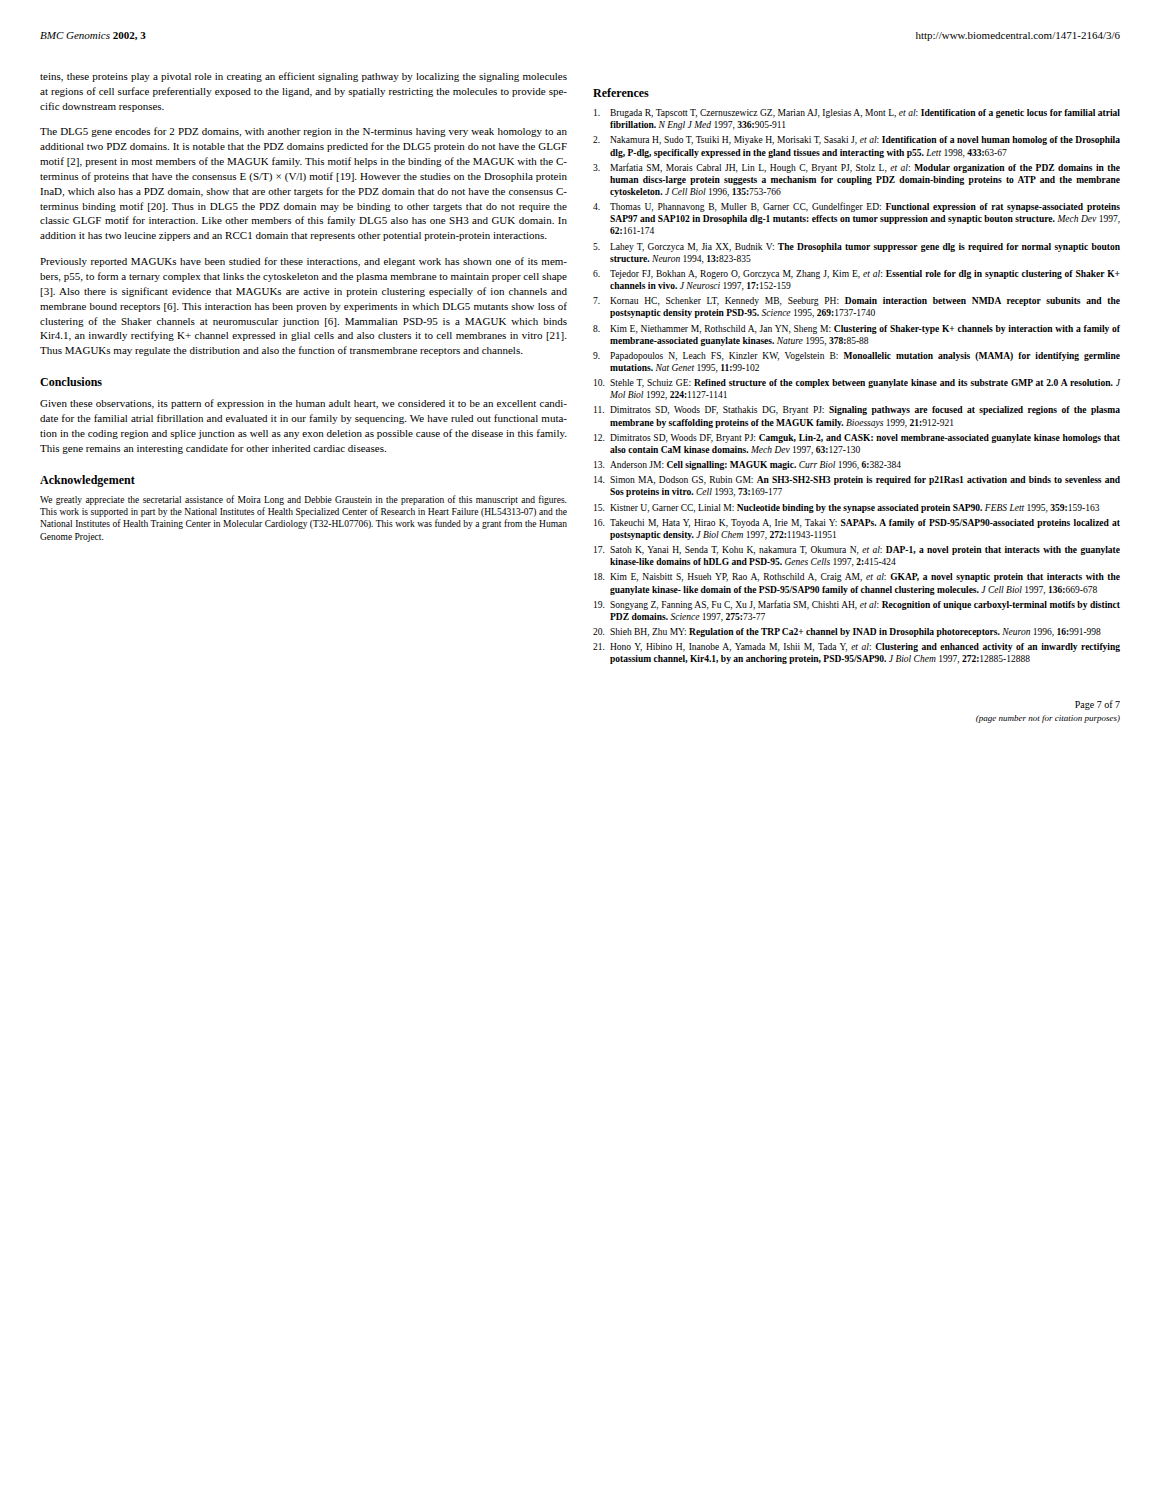BMC Genomics 2002, 3
http://www.biomedcentral.com/1471-2164/3/6
teins, these proteins play a pivotal role in creating an efficient signaling pathway by localizing the signaling molecules at regions of cell surface preferentially exposed to the ligand, and by spatially restricting the molecules to provide specific downstream responses.
The DLG5 gene encodes for 2 PDZ domains, with another region in the N-terminus having very weak homology to an additional two PDZ domains. It is notable that the PDZ domains predicted for the DLG5 protein do not have the GLGF motif [2], present in most members of the MAGUK family. This motif helps in the binding of the MAGUK with the C-terminus of proteins that have the consensus E (S/T) × (V/l) motif [19]. However the studies on the Drosophila protein InaD, which also has a PDZ domain, show that are other targets for the PDZ domain that do not have the consensus C-terminus binding motif [20]. Thus in DLG5 the PDZ domain may be binding to other targets that do not require the classic GLGF motif for interaction. Like other members of this family DLG5 also has one SH3 and GUK domain. In addition it has two leucine zippers and an RCC1 domain that represents other potential protein-protein interactions.
Previously reported MAGUKs have been studied for these interactions, and elegant work has shown one of its members, p55, to form a ternary complex that links the cytoskeleton and the plasma membrane to maintain proper cell shape [3]. Also there is significant evidence that MAGUKs are active in protein clustering especially of ion channels and membrane bound receptors [6]. This interaction has been proven by experiments in which DLG5 mutants show loss of clustering of the Shaker channels at neuromuscular junction [6]. Mammalian PSD-95 is a MAGUK which binds Kir4.1, an inwardly rectifying K+ channel expressed in glial cells and also clusters it to cell membranes in vitro [21]. Thus MAGUKs may regulate the distribution and also the function of transmembrane receptors and channels.
Conclusions
Given these observations, its pattern of expression in the human adult heart, we considered it to be an excellent candidate for the familial atrial fibrillation and evaluated it in our family by sequencing. We have ruled out functional mutation in the coding region and splice junction as well as any exon deletion as possible cause of the disease in this family. This gene remains an interesting candidate for other inherited cardiac diseases.
Acknowledgement
We greatly appreciate the secretarial assistance of Moira Long and Debbie Graustein in the preparation of this manuscript and figures. This work is supported in part by the National Institutes of Health Specialized Center of Research in Heart Failure (HL54313-07) and the National Institutes of Health Training Center in Molecular Cardiology (T32-HL07706). This work was funded by a grant from the Human Genome Project.
References
Brugada R, Tapscott T, Czernuszewicz GZ, Marian AJ, Iglesias A, Mont L, et al: Identification of a genetic locus for familial atrial fibrillation. N Engl J Med 1997, 336: 905-911
Nakamura H, Sudo T, Tsuiki H, Miyake H, Morisaki T, Sasaki J, et al: Identification of a novel human homolog of the Drosophila dlg, P-dlg, specifically expressed in the gland tissues and interacting with p55. Lett 1998, 433: 63-67
Marfatia SM, Morais Cabral JH, Lin L, Hough C, Bryant PJ, Stolz L, et al: Modular organization of the PDZ domains in the human discs-large protein suggests a mechanism for coupling PDZ domain-binding proteins to ATP and the membrane cytoskeleton. J Cell Biol 1996, 135: 753-766
Thomas U, Phannavong B, Muller B, Garner CC, Gundelfinger ED: Functional expression of rat synapse-associated proteins SAP97 and SAP102 in Drosophila dlg-1 mutants: effects on tumor suppression and synaptic bouton structure. Mech Dev 1997, 62: 161-174
Lahey T, Gorczyca M, Jia XX, Budnik V: The Drosophila tumor suppressor gene dlg is required for normal synaptic bouton structure. Neuron 1994, 13: 823-835
Tejedor FJ, Bokhan A, Rogero O, Gorczyca M, Zhang J, Kim E, et al: Essential role for dlg in synaptic clustering of Shaker K+ channels in vivo. J Neurosci 1997, 17: 152-159
Kornau HC, Schenker LT, Kennedy MB, Seeburg PH: Domain interaction between NMDA receptor subunits and the postsynaptic density protein PSD-95. Science 1995, 269: 1737-1740
Kim E, Niethammer M, Rothschild A, Jan YN, Sheng M: Clustering of Shaker-type K+ channels by interaction with a family of membrane-associated guanylate kinases. Nature 1995, 378: 85-88
Papadopoulos N, Leach FS, Kinzler KW, Vogelstein B: Monoallelic mutation analysis (MAMA) for identifying germline mutations. Nat Genet 1995, 11: 99-102
Stehle T, Schuiz GE: Refined structure of the complex between guanylate kinase and its substrate GMP at 2.0 A resolution. J Mol Biol 1992, 224: 1127-1141
Dimitratos SD, Woods DF, Stathakis DG, Bryant PJ: Signaling pathways are focused at specialized regions of the plasma membrane by scaffolding proteins of the MAGUK family. Bioessays 1999, 21: 912-921
Dimitratos SD, Woods DF, Bryant PJ: Camguk, Lin-2, and CASK: novel membrane-associated guanylate kinase homologs that also contain CaM kinase domains. Mech Dev 1997, 63: 127-130
Anderson JM: Cell signalling: MAGUK magic. Curr Biol 1996, 6: 382-384
Simon MA, Dodson GS, Rubin GM: An SH3-SH2-SH3 protein is required for p21Ras1 activation and binds to sevenless and Sos proteins in vitro. Cell 1993, 73: 169-177
Kistner U, Garner CC, Linial M: Nucleotide binding by the synapse associated protein SAP90. FEBS Lett 1995, 359: 159-163
Takeuchi M, Hata Y, Hirao K, Toyoda A, Irie M, Takai Y: SAPAPs. A family of PSD-95/SAP90-associated proteins localized at postsynaptic density. J Biol Chem 1997, 272: 11943-11951
Satoh K, Yanai H, Senda T, Kohu K, nakamura T, Okumura N, et al: DAP-1, a novel protein that interacts with the guanylate kinase-like domains of hDLG and PSD-95. Genes Cells 1997, 2: 415-424
Kim E, Naisbitt S, Hsueh YP, Rao A, Rothschild A, Craig AM, et al: GKAP, a novel synaptic protein that interacts with the guanylate kinase- like domain of the PSD-95/SAP90 family of channel clustering molecules. J Cell Biol 1997, 136: 669-678
Songyang Z, Fanning AS, Fu C, Xu J, Marfatia SM, Chishti AH, et al: Recognition of unique carboxyl-terminal motifs by distinct PDZ domains. Science 1997, 275: 73-77
Shieh BH, Zhu MY: Regulation of the TRP Ca2+ channel by INAD in Drosophila photoreceptors. Neuron 1996, 16: 991-998
Hono Y, Hibino H, Inanobe A, Yamada M, Ishii M, Tada Y, et al: Clustering and enhanced activity of an inwardly rectifying potassium channel, Kir4.1, by an anchoring protein, PSD-95/SAP90. J Biol Chem 1997, 272: 12885-12888
Page 7 of 7
(page number not for citation purposes)